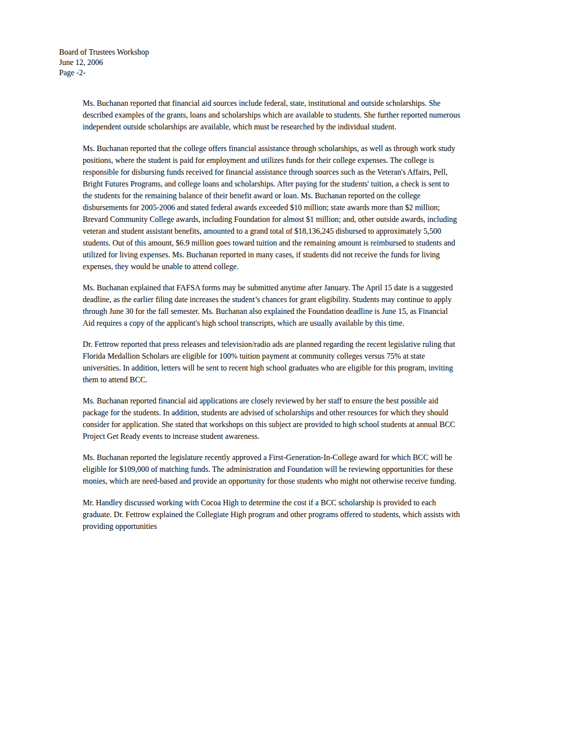Board of Trustees Workshop
June 12, 2006
Page -2-
Ms. Buchanan reported that financial aid sources include federal, state, institutional and outside scholarships. She described examples of the grants, loans and scholarships which are available to students. She further reported numerous independent outside scholarships are available, which must be researched by the individual student.
Ms. Buchanan reported that the college offers financial assistance through scholarships, as well as through work study positions, where the student is paid for employment and utilizes funds for their college expenses. The college is responsible for disbursing funds received for financial assistance through sources such as the Veteran's Affairs, Pell, Bright Futures Programs, and college loans and scholarships. After paying for the students' tuition, a check is sent to the students for the remaining balance of their benefit award or loan. Ms. Buchanan reported on the college disbursements for 2005-2006 and stated federal awards exceeded $10 million; state awards more than $2 million; Brevard Community College awards, including Foundation for almost $1 million; and, other outside awards, including veteran and student assistant benefits, amounted to a grand total of $18,136,245 disbursed to approximately 5,500 students. Out of this amount, $6.9 million goes toward tuition and the remaining amount is reimbursed to students and utilized for living expenses. Ms. Buchanan reported in many cases, if students did not receive the funds for living expenses, they would be unable to attend college.
Ms. Buchanan explained that FAFSA forms may be submitted anytime after January. The April 15 date is a suggested deadline, as the earlier filing date increases the student’s chances for grant eligibility. Students may continue to apply through June 30 for the fall semester. Ms. Buchanan also explained the Foundation deadline is June 15, as Financial Aid requires a copy of the applicant's high school transcripts, which are usually available by this time.
Dr. Fettrow reported that press releases and television/radio ads are planned regarding the recent legislative ruling that Florida Medallion Scholars are eligible for 100% tuition payment at community colleges versus 75% at state universities. In addition, letters will be sent to recent high school graduates who are eligible for this program, inviting them to attend BCC.
Ms. Buchanan reported financial aid applications are closely reviewed by her staff to ensure the best possible aid package for the students. In addition, students are advised of scholarships and other resources for which they should consider for application. She stated that workshops on this subject are provided to high school students at annual BCC Project Get Ready events to increase student awareness.
Ms. Buchanan reported the legislature recently approved a First-Generation-In-College award for which BCC will be eligible for $109,000 of matching funds. The administration and Foundation will be reviewing opportunities for these monies, which are need-based and provide an opportunity for those students who might not otherwise receive funding.
Mr. Handley discussed working with Cocoa High to determine the cost if a BCC scholarship is provided to each graduate. Dr. Fettrow explained the Collegiate High program and other programs offered to students, which assists with providing opportunities